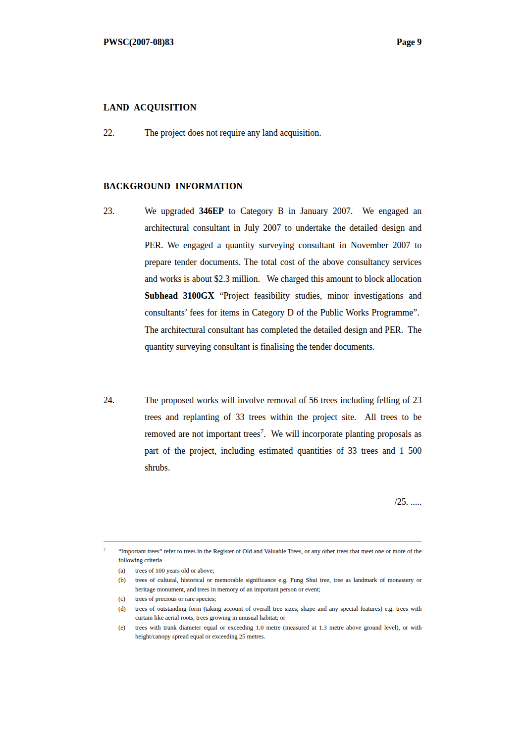PWSC(2007-08)83 Page 9
LAND ACQUISITION
22.
The project does not require any land acquisition.
BACKGROUND INFORMATION
23.
We upgraded 346EP to Category B in January 2007. We engaged an architectural consultant in July 2007 to undertake the detailed design and PER. We engaged a quantity surveying consultant in November 2007 to prepare tender documents. The total cost of the above consultancy services and works is about $2.3 million. We charged this amount to block allocation Subhead 3100GX “Project feasibility studies, minor investigations and consultants’ fees for items in Category D of the Public Works Programme”. The architectural consultant has completed the detailed design and PER. The quantity surveying consultant is finalising the tender documents.
24.
The proposed works will involve removal of 56 trees including felling of 23 trees and replanting of 33 trees within the project site. All trees to be removed are not important trees7. We will incorporate planting proposals as part of the project, including estimated quantities of 33 trees and 1 500 shrubs.
/25. .....
7
“Important trees” refer to trees in the Register of Old and Valuable Trees, or any other trees that meet one or more of the following criteria –
(a) trees of 100 years old or above;
(b) trees of cultural, historical or memorable significance e.g. Fung Shui tree, tree as landmark of monastery or heritage monument, and trees in memory of an important person or event;
(c) trees of precious or rare species;
(d) trees of outstanding form (taking account of overall tree sizes, shape and any special features) e.g. trees with curtain like aerial roots, trees growing in unusual habitat; or
(e) trees with trunk diameter equal or exceeding 1.0 metre (measured at 1.3 metre above ground level), or with height/canopy spread equal or exceeding 25 metres.